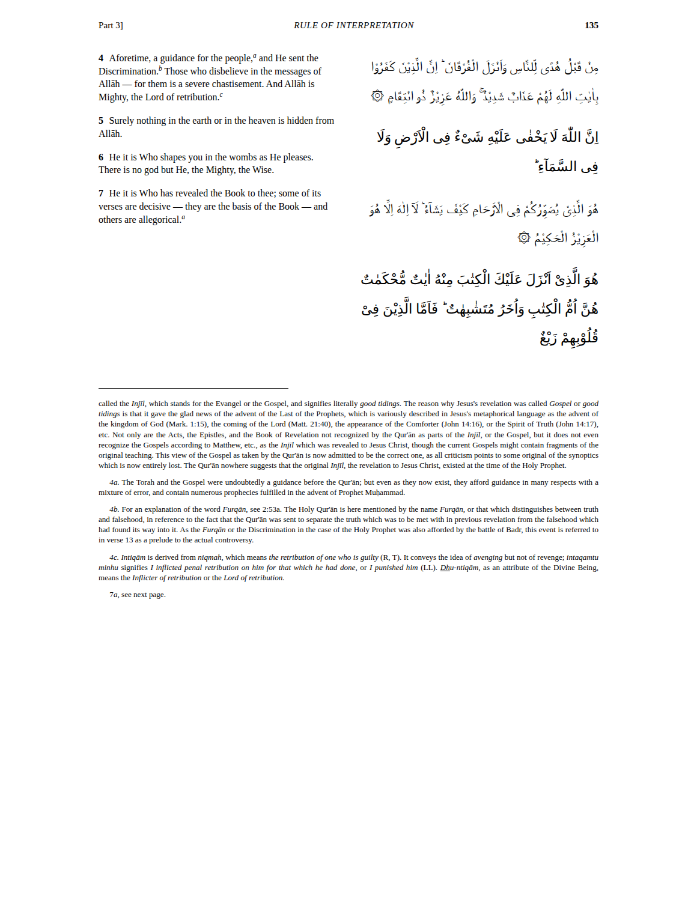Part 3] Rule of Interpretation 135
4 Aforetime, a guidance for the people,a and He sent the Discrimination.b Those who disbelieve in the messages of Allāh — for them is a severe chastisement. And Allāh is Mighty, the Lord of retribution.c
5 Surely nothing in the earth or in the heaven is hidden from Allāh.
6 He it is Who shapes you in the wombs as He pleases. There is no god but He, the Mighty, the Wise.
7 He it is Who has revealed the Book to thee; some of its verses are decisive — they are the basis of the Book — and others are allegorical.a
مِنْ قَبْلُ هُدًى لِّلنَّاسِ وَاَنْزَلَ الْفُرْقَانَ ؕ اِنَّ الَّذِيْنَ كَفَرُوْا بِاٰيٰتِ اللّٰهِ لَهُمْ عَذَابٌ شَدِيْدٌ ۚ وَاللّٰهُ عَزِيْزٌ ذُو انْتِقَامٍ ۞
اِنَّ اللّٰهَ لَا يَخْفٰى عَلَيْهِ شَىْءٌ فِى الْاَرْضِ وَلَا فِى السَّمَآءِ ؕ
هُوَ الَّذِىْ يُصَوِّرُكُمْ فِى الْاَرْحَامِ كَيْفَ يَشَآءُ ؕ لَآ اِلٰهَ اِلَّا هُوَ الْعَزِيْزُ الْحَكِيْمُ ۞
هُوَ الَّذِىْ اَنْزَلَ عَلَيْكَ الْكِتٰبَ مِنْهُ اٰيٰتٌ مُّحْكَمٰتٌ هُنَّ اُمُّ الْكِتٰبِ وَاُخَرُ مُتَشٰبِهٰتٌ ؕ فَاَمَّا الَّذِيْنَ فِىْ قُلُوْبِهِمْ زَيْغٌ
called the Injīl, which stands for the Evangel or the Gospel, and signifies literally good tidings. The reason why Jesus's revelation was called Gospel or good tidings is that it gave the glad news of the advent of the Last of the Prophets, which is variously described in Jesus's metaphorical language as the advent of the kingdom of God (Mark. 1:15), the coming of the Lord (Matt. 21:40), the appearance of the Comforter (John 14:16), or the Spirit of Truth (John 14:17), etc. Not only are the Acts, the Epistles, and the Book of Revelation not recognized by the Qur'ān as parts of the Injīl, or the Gospel, but it does not even recognize the Gospels according to Matthew, etc., as the Injīl which was revealed to Jesus Christ, though the current Gospels might contain fragments of the original teaching. This view of the Gospel as taken by the Qur'ān is now admitted to be the correct one, as all criticism points to some original of the synoptics which is now entirely lost. The Qur'ān nowhere suggests that the original Injīl, the revelation to Jesus Christ, existed at the time of the Holy Prophet.
4a. The Torah and the Gospel were undoubtedly a guidance before the Qur'ān; but even as they now exist, they afford guidance in many respects with a mixture of error, and contain numerous prophecies fulfilled in the advent of Prophet Muḥammad.
4b. For an explanation of the word Furqān, see 2:53a. The Holy Qur'ān is here mentioned by the name Furqān, or that which distinguishes between truth and falsehood, in reference to the fact that the Qur'ān was sent to separate the truth which was to be met with in previous revelation from the falsehood which had found its way into it. As the Furqān or the Discrimination in the case of the Holy Prophet was also afforded by the battle of Badr, this event is referred to in verse 13 as a prelude to the actual controversy.
4c. Intiqām is derived from niqmah, which means the retribution of one who is guilty (R, T). It conveys the idea of avenging but not of revenge; intaqamtu minhu signifies I inflicted penal retribution on him for that which he had done, or I punished him (LL). Dh u-ntiqām, as an attribute of the Divine Being, means the Inflicter of retribution or the Lord of retribution.
7a, see next page.